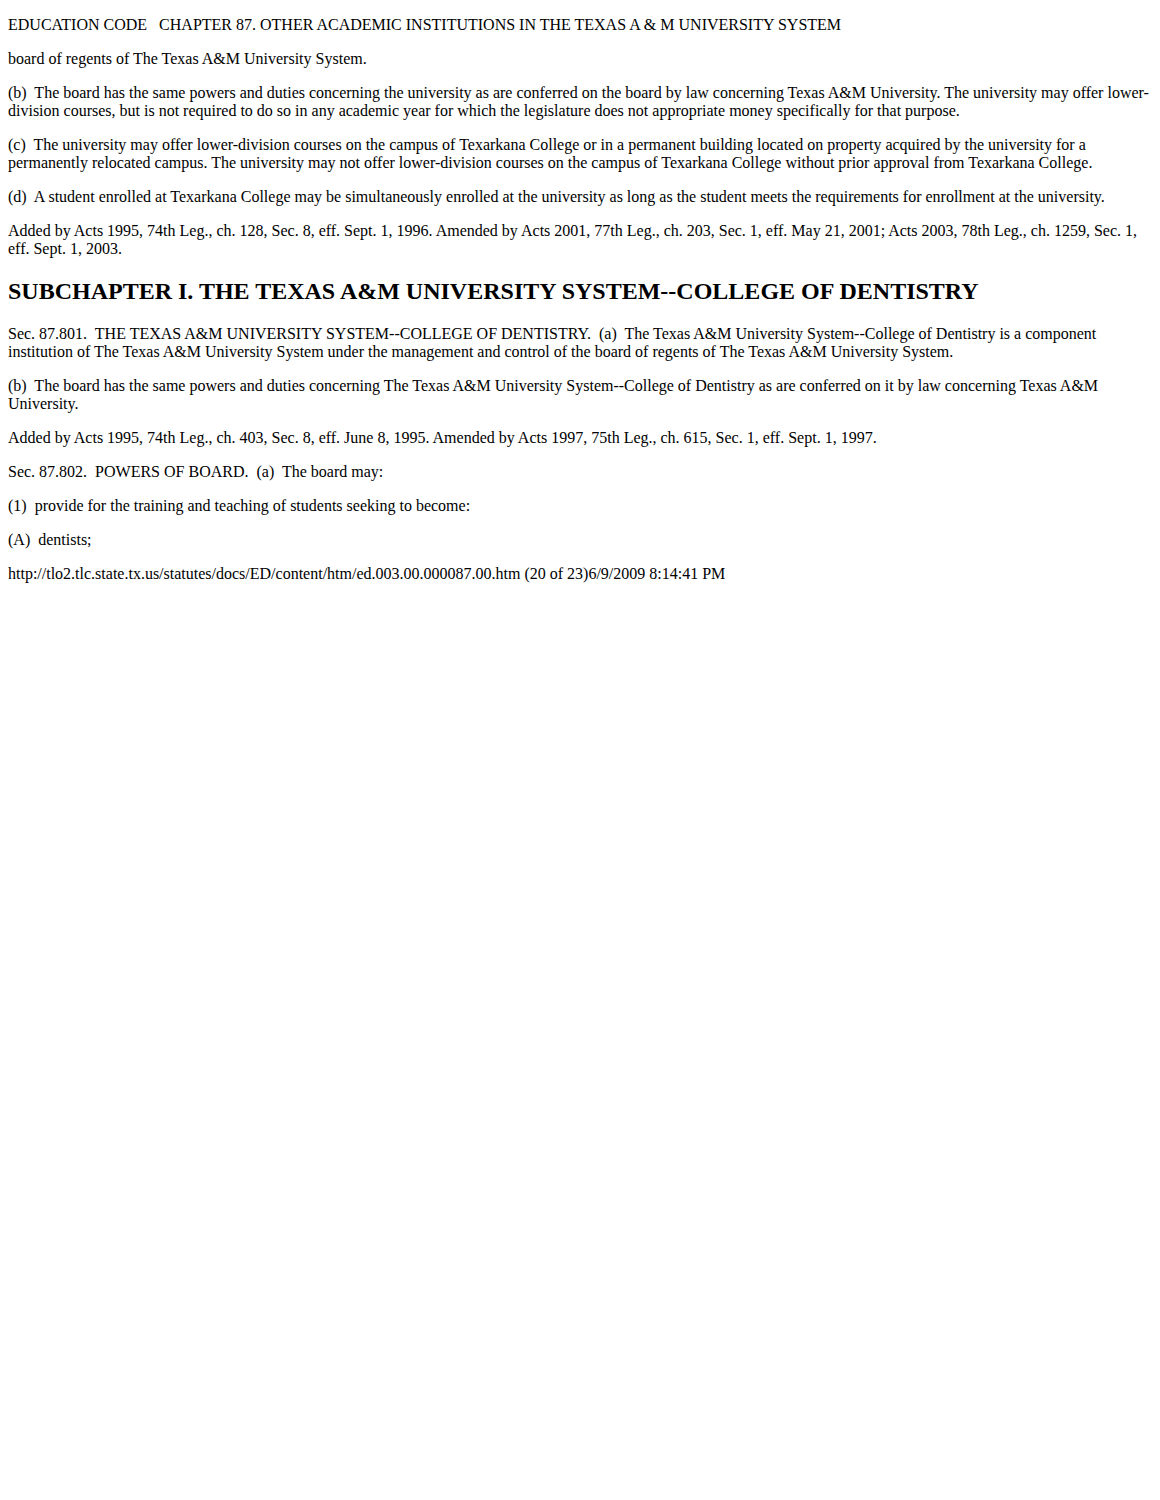EDUCATION CODE CHAPTER 87. OTHER ACADEMIC INSTITUTIONS IN THE TEXAS A & M UNIVERSITY SYSTEM
board of regents of The Texas A&M University System.
(b) The board has the same powers and duties concerning the university as are conferred on the board by law concerning Texas A&M University. The university may offer lower-division courses, but is not required to do so in any academic year for which the legislature does not appropriate money specifically for that purpose.
(c) The university may offer lower-division courses on the campus of Texarkana College or in a permanent building located on property acquired by the university for a permanently relocated campus. The university may not offer lower-division courses on the campus of Texarkana College without prior approval from Texarkana College.
(d) A student enrolled at Texarkana College may be simultaneously enrolled at the university as long as the student meets the requirements for enrollment at the university.
Added by Acts 1995, 74th Leg., ch. 128, Sec. 8, eff. Sept. 1, 1996. Amended by Acts 2001, 77th Leg., ch. 203, Sec. 1, eff. May 21, 2001; Acts 2003, 78th Leg., ch. 1259, Sec. 1, eff. Sept. 1, 2003.
SUBCHAPTER I. THE TEXAS A&M UNIVERSITY SYSTEM--COLLEGE OF DENTISTRY
Sec. 87.801. THE TEXAS A&M UNIVERSITY SYSTEM--COLLEGE OF DENTISTRY. (a) The Texas A&M University System--College of Dentistry is a component institution of The Texas A&M University System under the management and control of the board of regents of The Texas A&M University System.
(b) The board has the same powers and duties concerning The Texas A&M University System--College of Dentistry as are conferred on it by law concerning Texas A&M University.
Added by Acts 1995, 74th Leg., ch. 403, Sec. 8, eff. June 8, 1995. Amended by Acts 1997, 75th Leg., ch. 615, Sec. 1, eff. Sept. 1, 1997.
Sec. 87.802. POWERS OF BOARD. (a) The board may:
(1) provide for the training and teaching of students seeking to become:
(A) dentists;
http://tlo2.tlc.state.tx.us/statutes/docs/ED/content/htm/ed.003.00.000087.00.htm (20 of 23)6/9/2009 8:14:41 PM